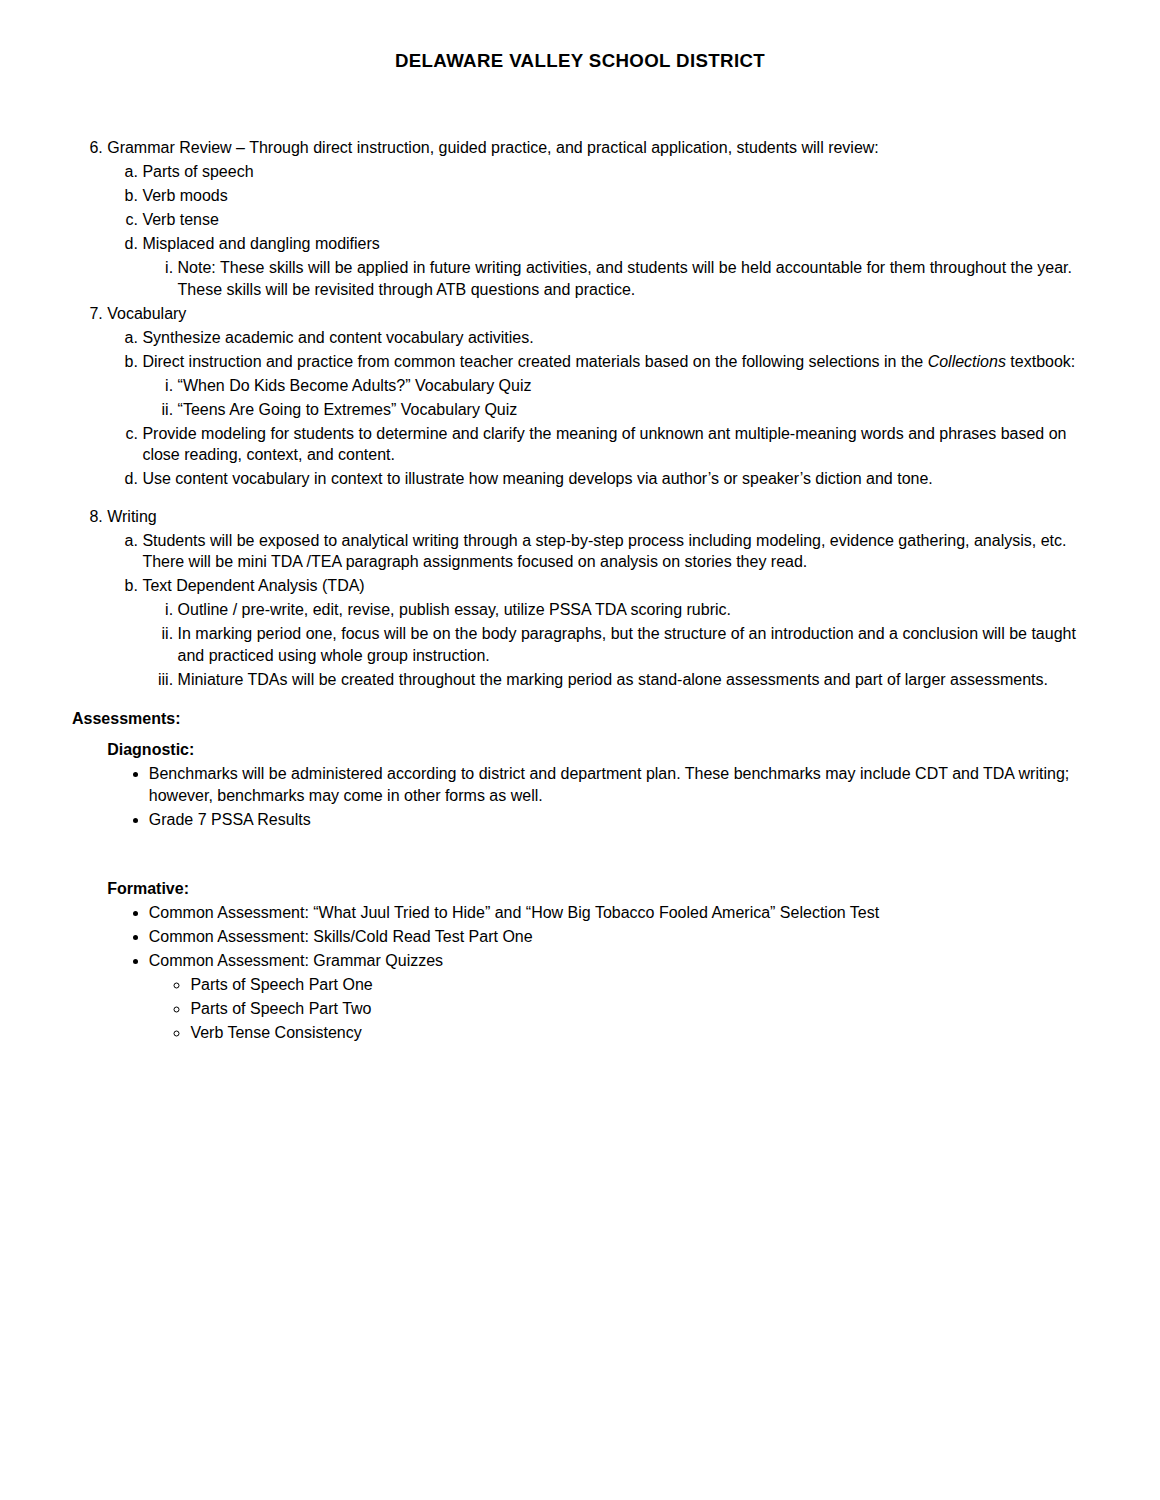DELAWARE VALLEY SCHOOL DISTRICT
Grammar Review – Through direct instruction, guided practice, and practical application, students will review:
Parts of speech
Verb moods
Verb tense
Misplaced and dangling modifiers
Note: These skills will be applied in future writing activities, and students will be held accountable for them throughout the year. These skills will be revisited through ATB questions and practice.
Vocabulary
Synthesize academic and content vocabulary activities.
Direct instruction and practice from common teacher created materials based on the following selections in the Collections textbook:
“When Do Kids Become Adults?” Vocabulary Quiz
“Teens Are Going to Extremes” Vocabulary Quiz
Provide modeling for students to determine and clarify the meaning of unknown ant multiple-meaning words and phrases based on close reading, context, and content.
Use content vocabulary in context to illustrate how meaning develops via author’s or speaker’s diction and tone.
Writing
Students will be exposed to analytical writing through a step-by-step process including modeling, evidence gathering, analysis, etc. There will be mini TDA /TEA paragraph assignments focused on analysis on stories they read.
Text Dependent Analysis (TDA)
Outline / pre-write, edit, revise, publish essay, utilize PSSA TDA scoring rubric.
In marking period one, focus will be on the body paragraphs, but the structure of an introduction and a conclusion will be taught and practiced using whole group instruction.
Miniature TDAs will be created throughout the marking period as stand-alone assessments and part of larger assessments.
Assessments:
Diagnostic:
Benchmarks will be administered according to district and department plan. These benchmarks may include CDT and TDA writing; however, benchmarks may come in other forms as well.
Grade 7 PSSA Results
Formative:
Common Assessment: “What Juul Tried to Hide” and “How Big Tobacco Fooled America” Selection Test
Common Assessment: Skills/Cold Read Test Part One
Common Assessment: Grammar Quizzes
Parts of Speech Part One
Parts of Speech Part Two
Verb Tense Consistency